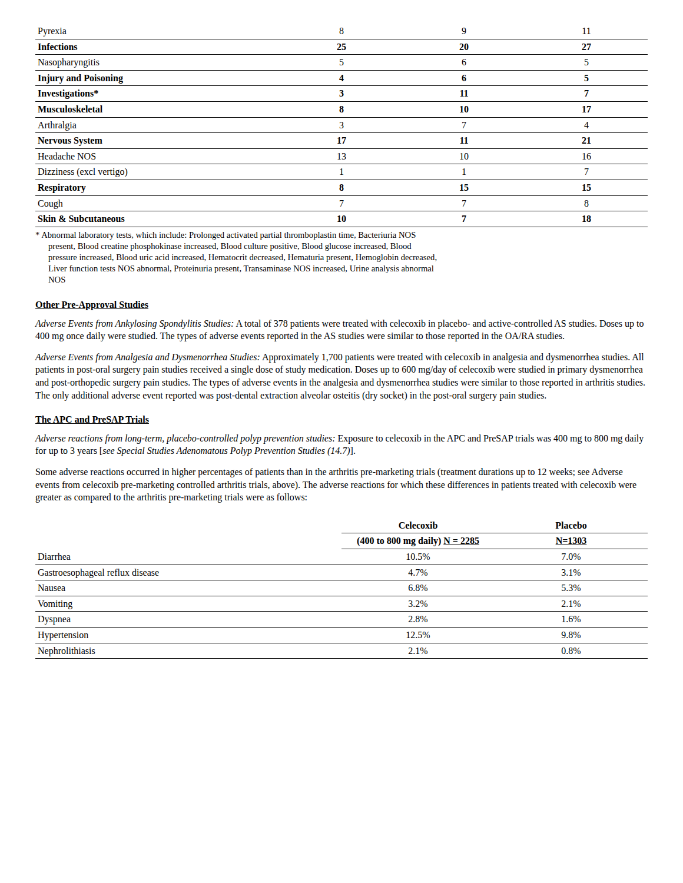| Pyrexia | 8 | 9 | 11 |
| Infections | 25 | 20 | 27 |
| Nasopharyngitis | 5 | 6 | 5 |
| Injury and Poisoning | 4 | 6 | 5 |
| Investigations* | 3 | 11 | 7 |
| Musculoskeletal | 8 | 10 | 17 |
| Arthralgia | 3 | 7 | 4 |
| Nervous System | 17 | 11 | 21 |
| Headache NOS | 13 | 10 | 16 |
| Dizziness (excl vertigo) | 1 | 1 | 7 |
| Respiratory | 8 | 15 | 15 |
| Cough | 7 | 7 | 8 |
| Skin & Subcutaneous | 10 | 7 | 18 |
* Abnormal laboratory tests, which include: Prolonged activated partial thromboplastin time, Bacteriuria NOS present, Blood creatine phosphokinase increased, Blood culture positive, Blood glucose increased, Blood pressure increased, Blood uric acid increased, Hematocrit decreased, Hematuria present, Hemoglobin decreased, Liver function tests NOS abnormal, Proteinuria present, Transaminase NOS increased, Urine analysis abnormal NOS
Other Pre-Approval Studies
Adverse Events from Ankylosing Spondylitis Studies: A total of 378 patients were treated with celecoxib in placebo- and active-controlled AS studies. Doses up to 400 mg once daily were studied. The types of adverse events reported in the AS studies were similar to those reported in the OA/RA studies.
Adverse Events from Analgesia and Dysmenorrhea Studies: Approximately 1,700 patients were treated with celecoxib in analgesia and dysmenorrhea studies. All patients in post-oral surgery pain studies received a single dose of study medication. Doses up to 600 mg/day of celecoxib were studied in primary dysmenorrhea and post-orthopedic surgery pain studies. The types of adverse events in the analgesia and dysmenorrhea studies were similar to those reported in arthritis studies. The only additional adverse event reported was post-dental extraction alveolar osteitis (dry socket) in the post-oral surgery pain studies.
The APC and PreSAP Trials
Adverse reactions from long-term, placebo-controlled polyp prevention studies: Exposure to celecoxib in the APC and PreSAP trials was 400 mg to 800 mg daily for up to 3 years [see Special Studies Adenomatous Polyp Prevention Studies (14.7)].
Some adverse reactions occurred in higher percentages of patients than in the arthritis pre-marketing trials (treatment durations up to 12 weeks; see Adverse events from celecoxib pre-marketing controlled arthritis trials, above). The adverse reactions for which these differences in patients treated with celecoxib were greater as compared to the arthritis pre-marketing trials were as follows:
| | Celecoxib | Placebo |
| --- | --- | --- |
| | (400 to 800 mg daily) N = 2285 | N=1303 |
| Diarrhea | 10.5% | 7.0% |
| Gastroesophageal reflux disease | 4.7% | 3.1% |
| Nausea | 6.8% | 5.3% |
| Vomiting | 3.2% | 2.1% |
| Dyspnea | 2.8% | 1.6% |
| Hypertension | 12.5% | 9.8% |
| Nephrolithiasis | 2.1% | 0.8% |